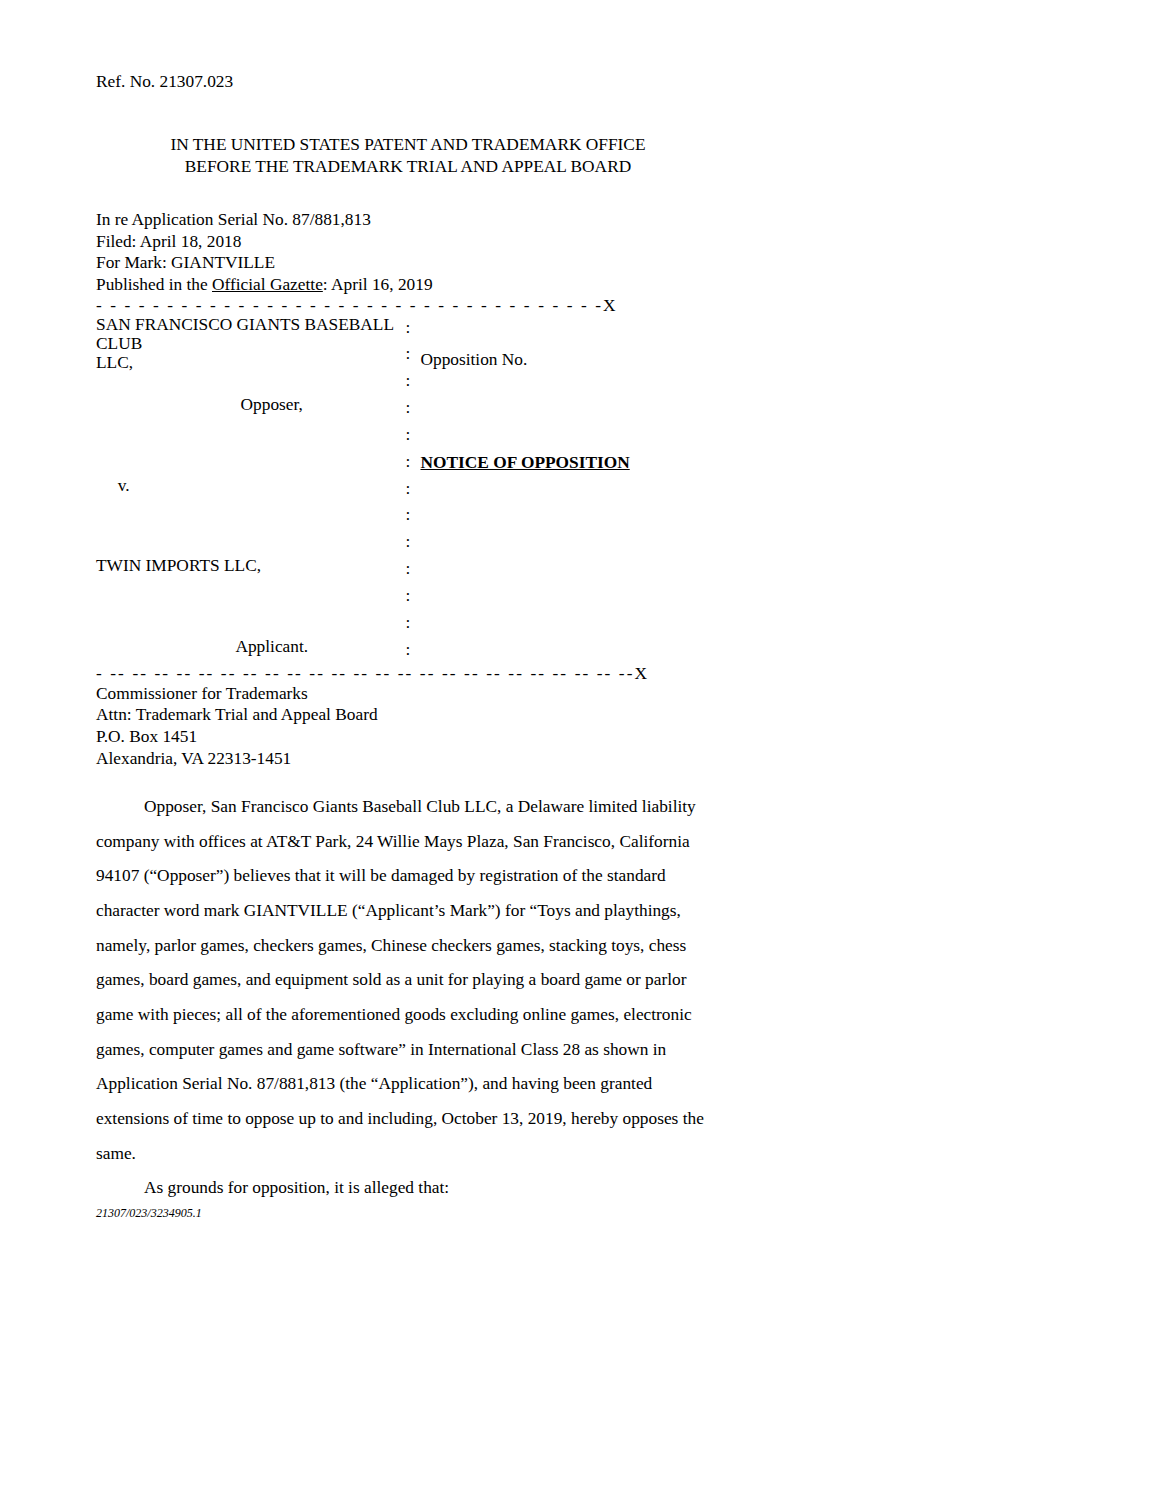Ref. No. 21307.023
IN THE UNITED STATES PATENT AND TRADEMARK OFFICE
BEFORE THE TRADEMARK TRIAL AND APPEAL BOARD
In re Application Serial No. 87/881,813
Filed: April 18, 2018
For Mark: GIANTVILLE
Published in the Official Gazette: April 16, 2019
- - - - - - - - - - - - - - - - - - - - - - - - - - - - - - - - - - - -X
| SAN FRANCISCO GIANTS BASEBALL CLUB LLC, | : : : | |
| Opposer, | : : : | Opposition No. |
| v. | : : : | NOTICE OF OPPOSITION |
| TWIN IMPORTS LLC, | : : : | |
| Applicant. | : | |
- -- -- -- -- -- -- -- -- -- -- -- -- -- -- -- -- -- -- -- -- -- -- -- --X
Commissioner for Trademarks
Attn: Trademark Trial and Appeal Board
P.O. Box 1451
Alexandria, VA 22313-1451
Opposer, San Francisco Giants Baseball Club LLC, a Delaware limited liability company with offices at AT&T Park, 24 Willie Mays Plaza, San Francisco, California 94107 (“Opposer”) believes that it will be damaged by registration of the standard character word mark GIANTVILLE (“Applicant’s Mark”) for “Toys and playthings, namely, parlor games, checkers games, Chinese checkers games, stacking toys, chess games, board games, and equipment sold as a unit for playing a board game or parlor game with pieces; all of the aforementioned goods excluding online games, electronic games, computer games and game software” in International Class 28 as shown in Application Serial No. 87/881,813 (the “Application”), and having been granted extensions of time to oppose up to and including, October 13, 2019, hereby opposes the same.
As grounds for opposition, it is alleged that:
21307/023/3234905.1